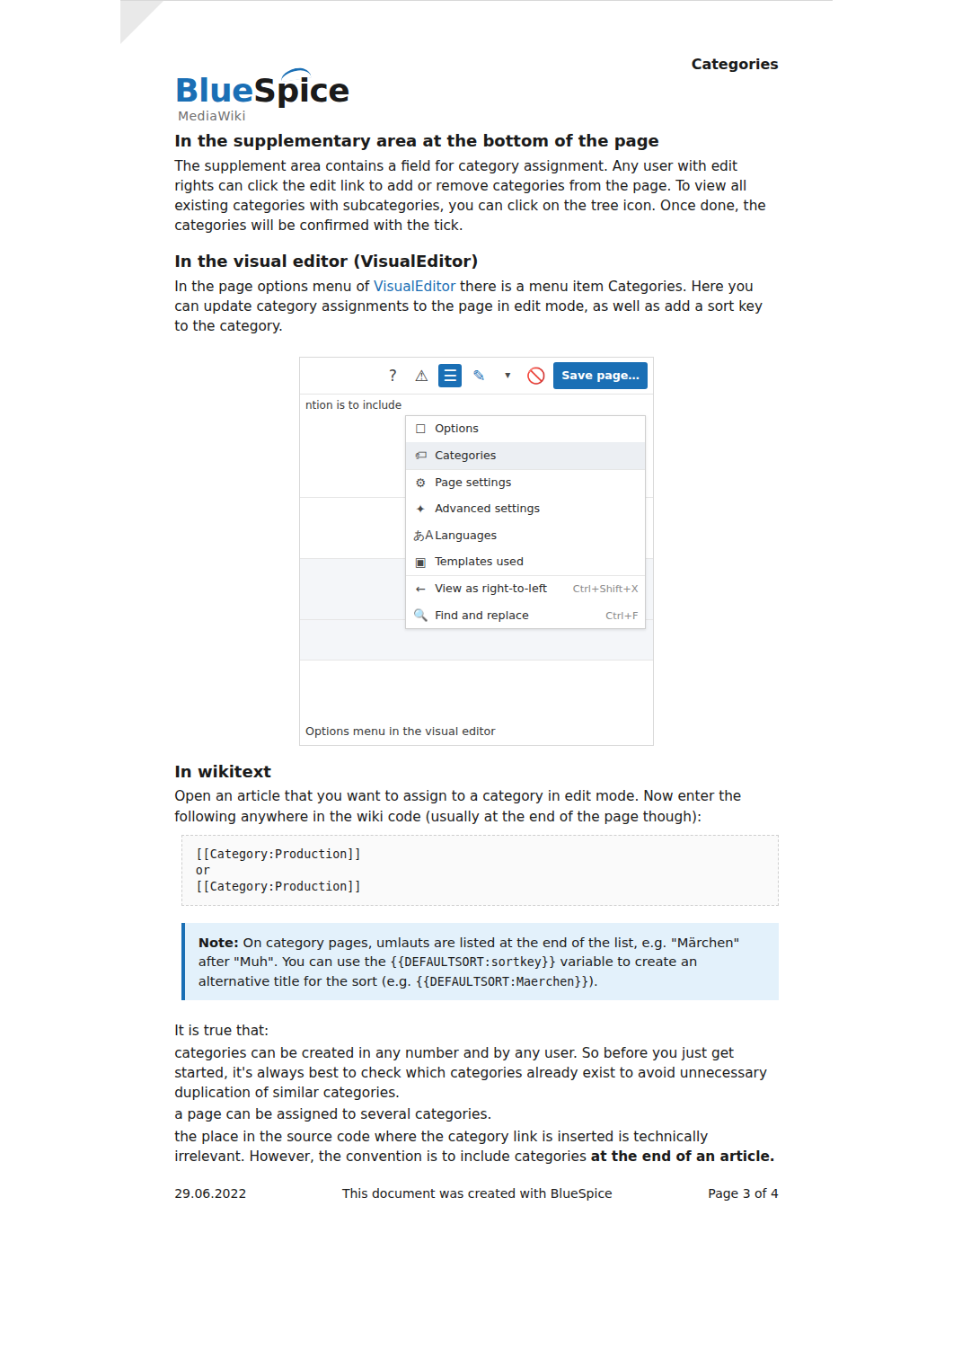Blue Spice
MediaWiki
Categories
In the supplementary area at the bottom of the page
The supplement area contains a field for category assignment. Any user with edit rights can click the edit link to add or remove categories from the page. To view all existing categories with subcategories, you can click on the tree icon. Once done, the categories will be confirmed with the tick.
In the visual editor (VisualEditor)
In the page options menu of VisualEditor there is a menu item Categories. Here you can update category assignments to the page in edit mode, as well as add a sort key to the category.
? ⚠ ☰ ✎ ▾ 🚫 Save page…
ntion is to include
☐Options
🏷Categories
⚙Page settings
✦Advanced settings
あA Languages
▣Templates used
←View as right-to-left Ctrl+Shift+X
🔍Find and replace Ctrl+F
Options menu in the visual editor
In wikitext
Open an article that you want to assign to a category in edit mode. Now enter the following anywhere in the wiki code (usually at the end of the page though):
[[Category:Production]]
or
[[Category:Production]]
Note: On category pages, umlauts are listed at the end of the list, e.g. "Märchen" after "Muh". You can use the {{DEFAULTSORT:sortkey}} variable to create an alternative title for the sort (e.g. {{DEFAULTSORT:Maerchen}}).
It is true that:
categories can be created in any number and by any user. So before you just get started, it's always best to check which categories already exist to avoid unnecessary duplication of similar categories.
a page can be assigned to several categories.
the place in the source code where the category link is inserted is technically irrelevant. However, the convention is to include categories at the end of an article.
29.06.2022
This document was created with BlueSpice
Page 3 of 4